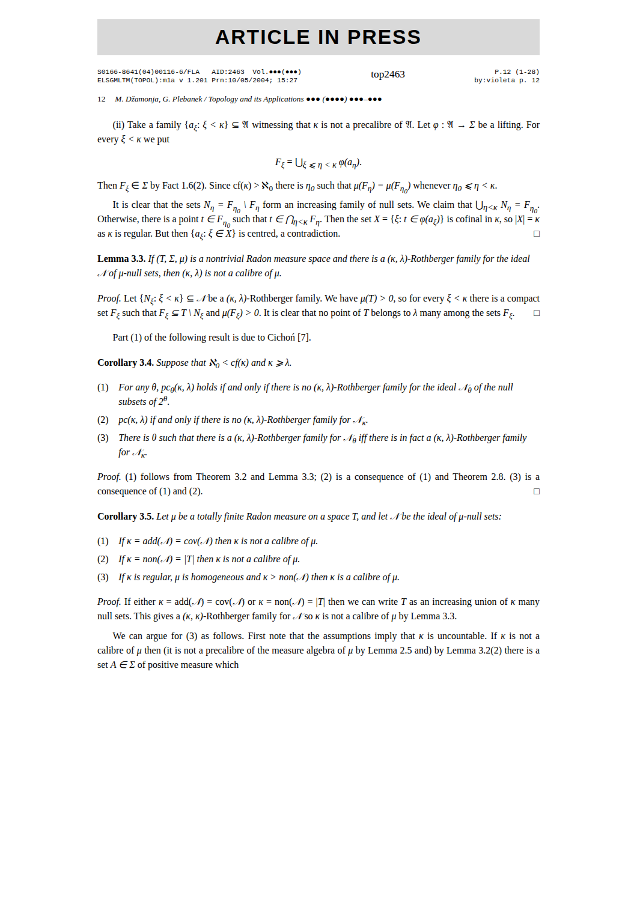ARTICLE IN PRESS
S0166-8641(04)00116-6/FLA AID:2463 Vol.●●●(●●●) ELSGMLTM(TOPOL):m1a v 1.201 Prn:10/05/2004; 15:27
top2463
P.12 (1-28) by:violeta p. 12
12 M. Džamonja, G. Plebanek / Topology and its Applications ●●● (●●●●) ●●●–●●●
(ii) Take a family {aξ: ξ < κ} ⊆ 𝔄 witnessing that κ is not a precalibre of 𝔄. Let φ : 𝔄 → Σ be a lifting. For every ξ < κ we put
Fξ = ⋃ξ ⩽ η < κ φ(aη).
Then Fξ ∈ Σ by Fact 1.6(2). Since cf(κ) > ℵ0 there is η0 such that μ(Fη) = μ(Fη0) whenever η0 ⩽ η < κ.
It is clear that the sets Nη = Fη0 \ Fη form an increasing family of null sets. We claim that ⋃η<κ Nη = Fη0. Otherwise, there is a point t ∈ Fη0 such that t ∈ ⋂η<κ Fη. Then the set X = {ξ: t ∈ φ(aξ)} is cofinal in κ, so |X| = κ as κ is regular. But then {aξ: ξ ∈ X} is centred, a contradiction. □
Lemma 3.3. If (T, Σ, μ) is a nontrivial Radon measure space and there is a (κ, λ)-Rothberger family for the ideal 𝒩 of μ-null sets, then (κ, λ) is not a calibre of μ.
Proof. Let {Nξ: ξ < κ} ⊆ 𝒩 be a (κ, λ)-Rothberger family. We have μ(T) > 0, so for every ξ < κ there is a compact set Fξ such that Fξ ⊆ T \ Nξ and μ(Fξ) > 0. It is clear that no point of T belongs to λ many among the sets Fξ. □
Part (1) of the following result is due to Cichoń [7].
Corollary 3.4. Suppose that ℵ0 < cf(κ) and κ ⩾ λ.
(1) For any θ, pcθ(κ, λ) holds if and only if there is no (κ, λ)-Rothberger family for the ideal 𝒩θ of the null subsets of 2θ.
(2) pc(κ, λ) if and only if there is no (κ, λ)-Rothberger family for 𝒩κ.
(3) There is θ such that there is a (κ, λ)-Rothberger family for 𝒩θ iff there is in fact a (κ, λ)-Rothberger family for 𝒩κ.
Proof. (1) follows from Theorem 3.2 and Lemma 3.3; (2) is a consequence of (1) and Theorem 2.8. (3) is a consequence of (1) and (2). □
Corollary 3.5. Let μ be a totally finite Radon measure on a space T, and let 𝒩 be the ideal of μ-null sets:
(1) If κ = add(𝒩) = cov(𝒩) then κ is not a calibre of μ.
(2) If κ = non(𝒩) = |T| then κ is not a calibre of μ.
(3) If κ is regular, μ is homogeneous and κ > non(𝒩) then κ is a calibre of μ.
Proof. If either κ = add(𝒩) = cov(𝒩) or κ = non(𝒩) = |T| then we can write T as an increasing union of κ many null sets. This gives a (κ, κ)-Rothberger family for 𝒩 so κ is not a calibre of μ by Lemma 3.3.
We can argue for (3) as follows. First note that the assumptions imply that κ is uncountable. If κ is not a calibre of μ then (it is not a precalibre of the measure algebra of μ by Lemma 2.5 and) by Lemma 3.2(2) there is a set A ∈ Σ of positive measure which